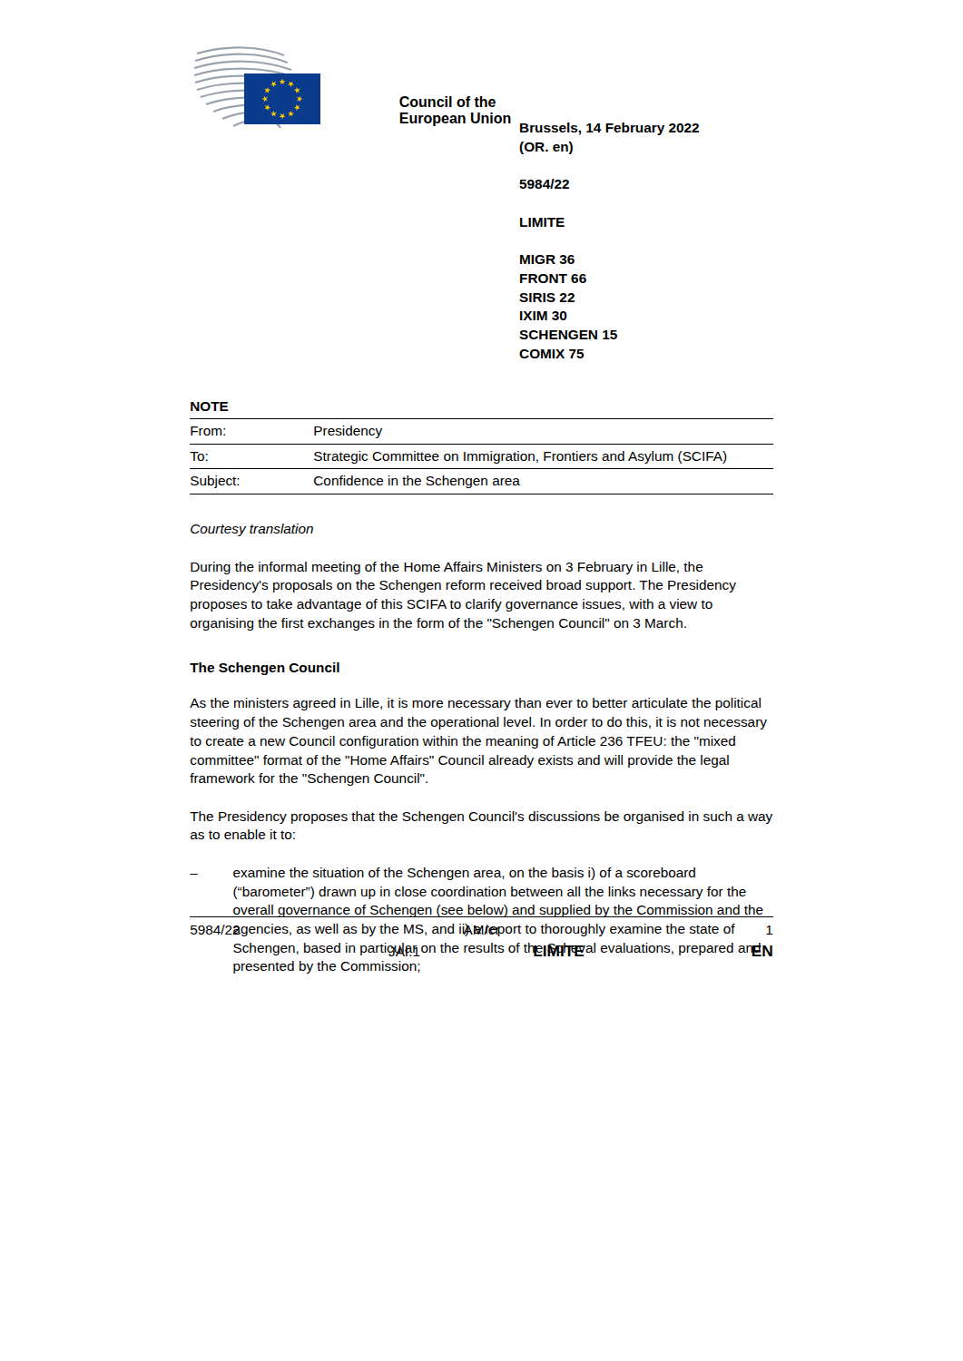Council of the
European Union
Brussels, 14 February 2022
(OR. en)
5984/22
LIMITE
MIGR 36
FRONT 66
SIRIS 22
IXIM 30
SCHENGEN 15
COMIX 75
NOTE
| From: | Presidency |
| To: | Strategic Committee on Immigration, Frontiers and Asylum (SCIFA) |
| Subject: | Confidence in the Schengen area |
Courtesy translation
During the informal meeting of the Home Affairs Ministers on 3 February in Lille, the Presidency's proposals on the Schengen reform received broad support. The Presidency proposes to take advantage of this SCIFA to clarify governance issues, with a view to organising the first exchanges in the form of the "Schengen Council" on 3 March.
The Schengen Council
As the ministers agreed in Lille, it is more necessary than ever to better articulate the political steering of the Schengen area and the operational level. In order to do this, it is not necessary to create a new Council configuration within the meaning of Article 236 TFEU: the "mixed committee" format of the "Home Affairs" Council already exists and will provide the legal framework for the "Schengen Council".
The Presidency proposes that the Schengen Council's discussions be organised in such a way as to enable it to:
examine the situation of the Schengen area, on the basis i) of a scoreboard (“barometer”) drawn up in close coordination between all the links necessary for the overall governance of Schengen (see below) and supplied by the Commission and the agencies, as well as by the MS, and ii) a report to thoroughly examine the state of Schengen, based in particular on the results of the Scheval evaluations, prepared and presented by the Commission;
5984/22
AM/cr
1
JAI.1
LIMITE
EN